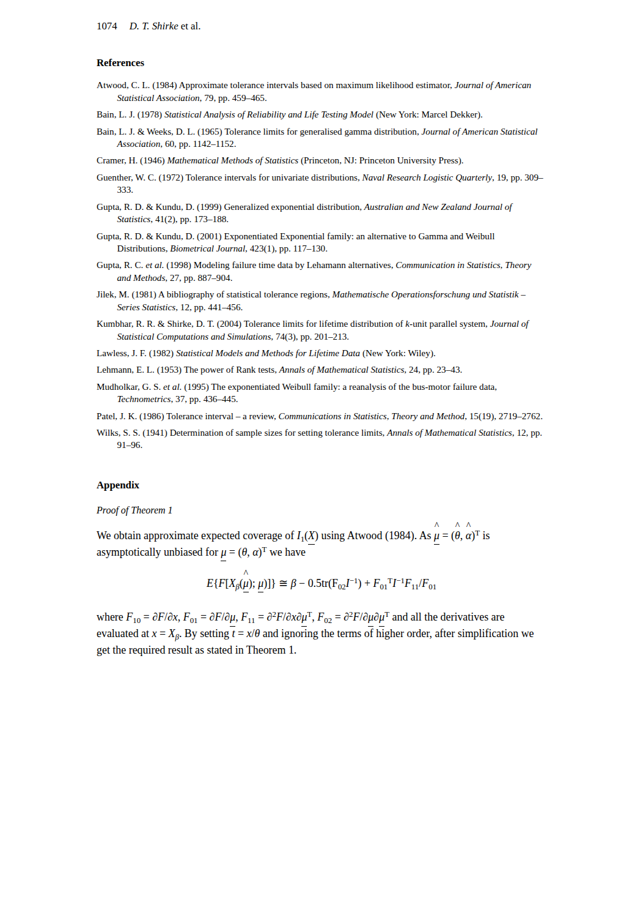1074 D. T. Shirke et al.
References
Atwood, C. L. (1984) Approximate tolerance intervals based on maximum likelihood estimator, Journal of American Statistical Association, 79, pp. 459–465.
Bain, L. J. (1978) Statistical Analysis of Reliability and Life Testing Model (New York: Marcel Dekker).
Bain, L. J. & Weeks, D. L. (1965) Tolerance limits for generalised gamma distribution, Journal of American Statistical Association, 60, pp. 1142–1152.
Cramer, H. (1946) Mathematical Methods of Statistics (Princeton, NJ: Princeton University Press).
Guenther, W. C. (1972) Tolerance intervals for univariate distributions, Naval Research Logistic Quarterly, 19, pp. 309–333.
Gupta, R. D. & Kundu, D. (1999) Generalized exponential distribution, Australian and New Zealand Journal of Statistics, 41(2), pp. 173–188.
Gupta, R. D. & Kundu, D. (2001) Exponentiated Exponential family: an alternative to Gamma and Weibull Distributions, Biometrical Journal, 423(1), pp. 117–130.
Gupta, R. C. et al. (1998) Modeling failure time data by Lehamann alternatives, Communication in Statistics, Theory and Methods, 27, pp. 887–904.
Jilek, M. (1981) A bibliography of statistical tolerance regions, Mathematische Operationsforschung und Statistik – Series Statistics, 12, pp. 441–456.
Kumbhar, R. R. & Shirke, D. T. (2004) Tolerance limits for lifetime distribution of k-unit parallel system, Journal of Statistical Computations and Simulations, 74(3), pp. 201–213.
Lawless, J. F. (1982) Statistical Models and Methods for Lifetime Data (New York: Wiley).
Lehmann, E. L. (1953) The power of Rank tests, Annals of Mathematical Statistics, 24, pp. 23–43.
Mudholkar, G. S. et al. (1995) The exponentiated Weibull family: a reanalysis of the bus-motor failure data, Technometrics, 37, pp. 436–445.
Patel, J. K. (1986) Tolerance interval – a review, Communications in Statistics, Theory and Method, 15(19), 2719–2762.
Wilks, S. S. (1941) Determination of sample sizes for setting tolerance limits, Annals of Mathematical Statistics, 12, pp. 91–96.
Appendix
Proof of Theorem 1
We obtain approximate expected coverage of I1(X) using Atwood (1984). As μ = (θ, α)T is asymptotically unbiased for μ = (θ, α)T we have
E{F[Xβ(μ); μ)]} ≅ β − 0.5tr(F02I−1) + F01TI−1F11/F01
where F10 = ∂F/∂x, F01 = ∂F/∂μ, F11 = ∂2F/∂x∂μT, F02 = ∂2F/∂μ∂μT and all the derivatives are evaluated at x = Xβ. By setting t = x/θ and ignoring the terms of higher order, after simplification we get the required result as stated in Theorem 1.